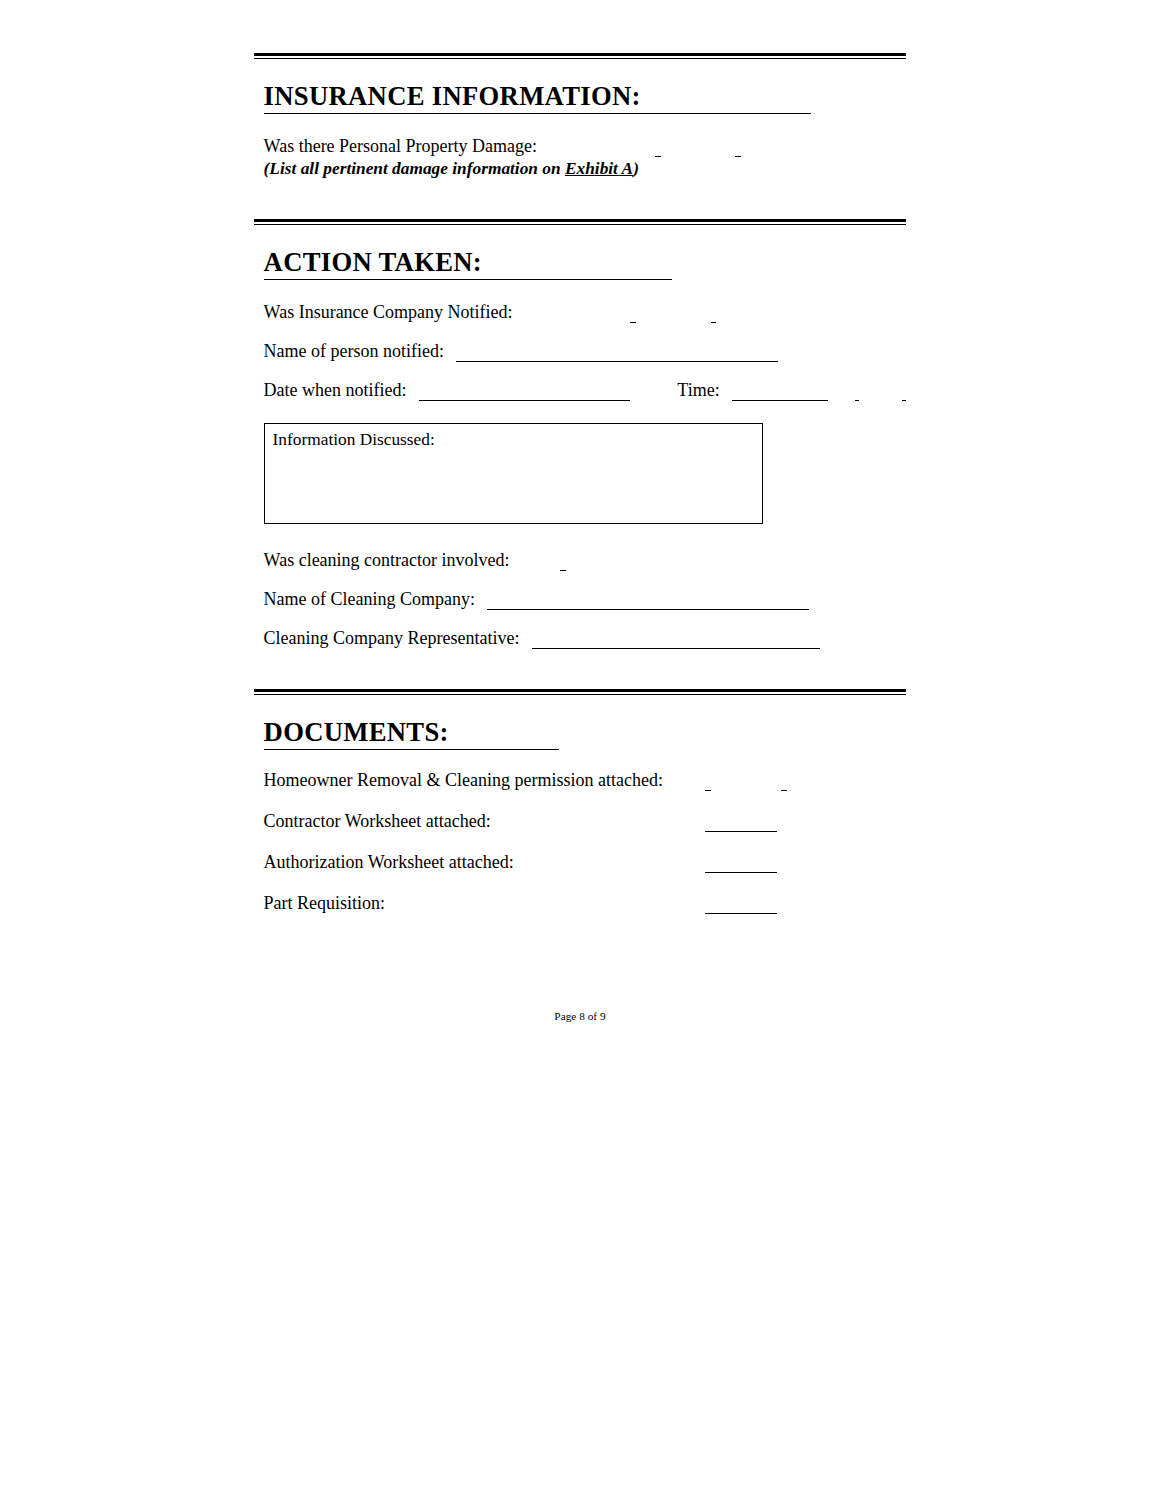INSURANCE INFORMATION:
Was there Personal Property Damage:
(List all pertinent damage information on Exhibit A)
ACTION TAKEN:
Was Insurance Company Notified:
Name of person notified:
Date when notified: Time:
Information Discussed:
Was cleaning contractor involved:
Name of Cleaning Company:
Cleaning Company Representative:
DOCUMENTS:
Homeowner Removal & Cleaning permission attached:
Contractor Worksheet attached:
Authorization Worksheet attached:
Part Requisition:
Page 8 of 9